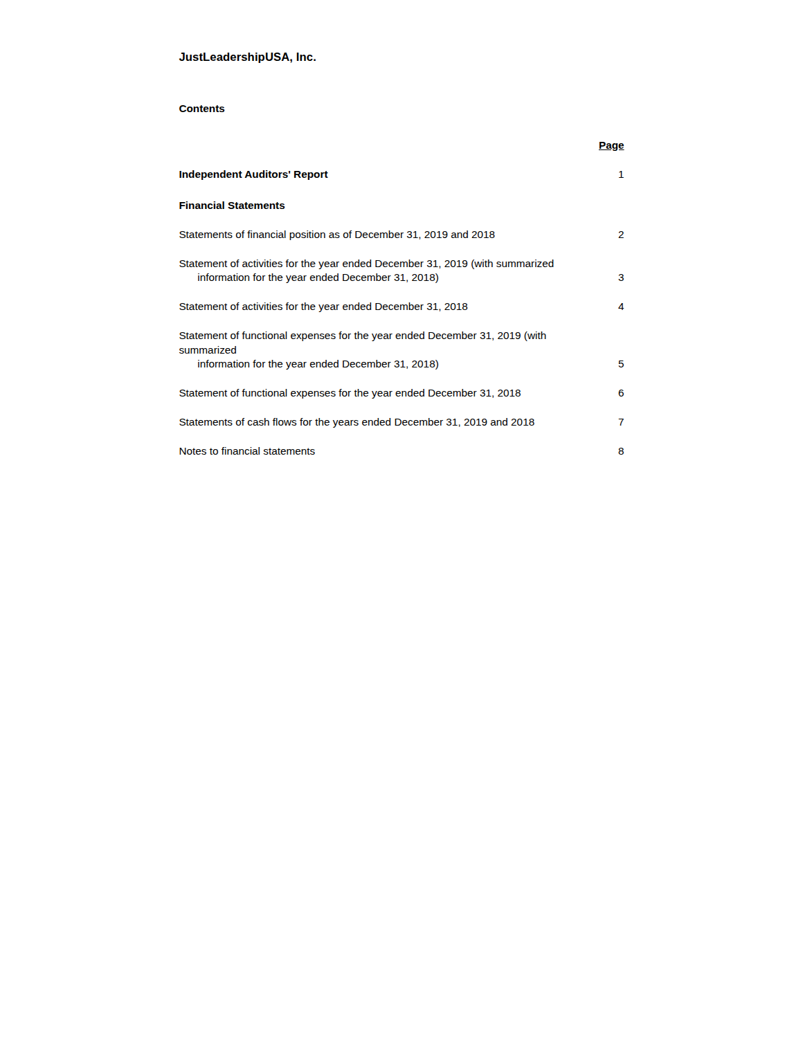JustLeadershipUSA, Inc.
Contents
| | Page |
| Independent Auditors' Report | 1 |
| Financial Statements | |
| Statements of financial position as of December 31, 2019 and 2018 | 2 |
| Statement of activities for the year ended December 31, 2019 (with summarized information for the year ended December 31, 2018) | 3 |
| Statement of activities for the year ended December 31, 2018 | 4 |
| Statement of functional expenses for the year ended December 31, 2019 (with summarized information for the year ended December 31, 2018) | 5 |
| Statement of functional expenses for the year ended December 31, 2018 | 6 |
| Statements of cash flows for the years ended December 31, 2019 and 2018 | 7 |
| Notes to financial statements | 8 |